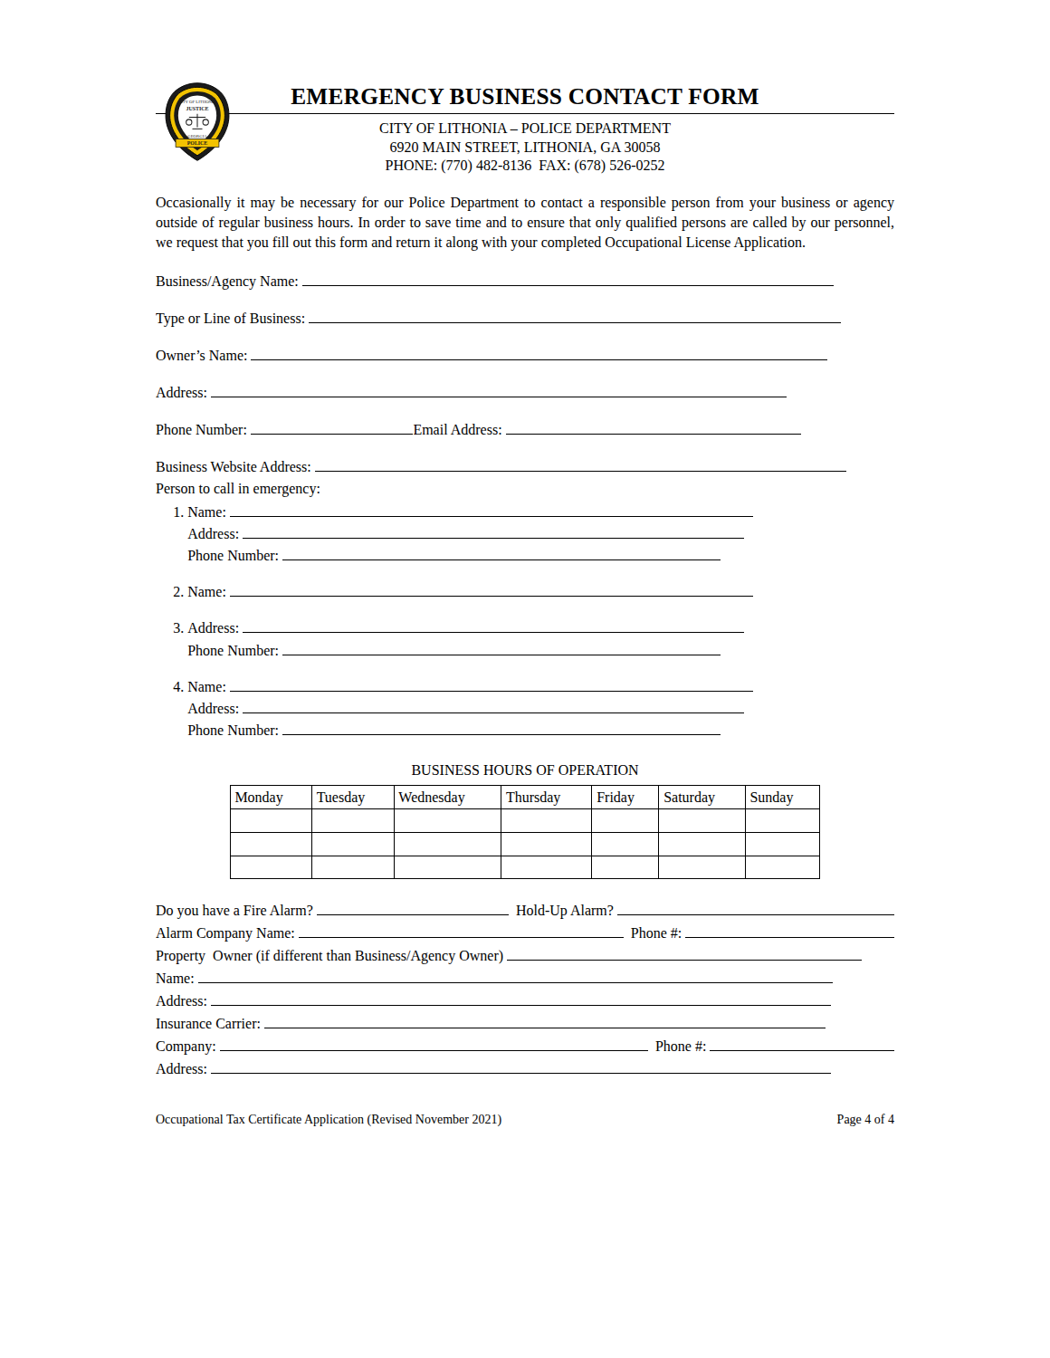CITY OF LITHONIA JUSTICE GEORGIA POLICE
EMERGENCY BUSINESS CONTACT FORM
CITY OF LITHONIA – POLICE DEPARTMENT
6920 MAIN STREET, LITHONIA, GA 30058
PHONE: (770) 482-8136 FAX: (678) 526-0252
Occasionally it may be necessary for our Police Department to contact a responsible person from your business or agency outside of regular business hours. In order to save time and to ensure that only qualified persons are called by our personnel, we request that you fill out this form and return it along with your completed Occupational License Application.
Business/Agency Name:
Type or Line of Business:
Owner’s Name:
Address:
Phone Number: Email Address:
Business Website Address:
Person to call in emergency:
Name:
Address:
Phone Number:
Name:
Address:
Phone Number:
Name:
Address:
Phone Number:
BUSINESS HOURS OF OPERATION
| Monday | Tuesday | Wednesday | Thursday | Friday | Saturday | Sunday |
| --- | --- | --- | --- | --- | --- | --- |
Do you have a Fire Alarm? Hold-Up Alarm?
Alarm Company Name: Phone #:
Property Owner (if different than Business/Agency Owner)
Name:
Address:
Insurance Carrier:
Company: Phone #:
Address:
Occupational Tax Certificate Application (Revised November 2021) Page 4 of 4